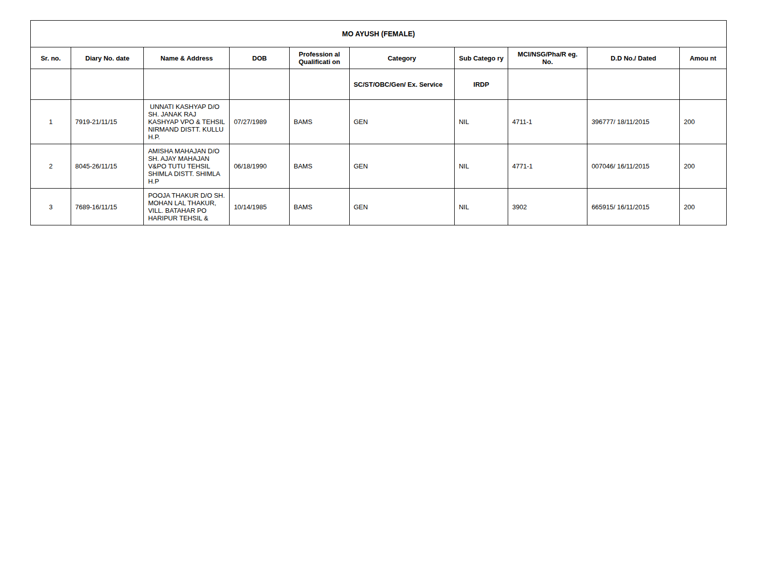MO AYUSH (FEMALE)
| Sr. no. | Diary No. date | Name & Address | DOB | Profession al Qualificati on | Category | Sub Catego ry | MCI/NSG/Pha/R eg. No. | D.D No./ Dated | Amou nt |
| --- | --- | --- | --- | --- | --- | --- | --- | --- | --- |
| | | | | | SC/ST/OBC/Gen/ Ex. Service | IRDP | | | |
| 1 | 7919-21/11/15 | UNNATI KASHYAP D/O SH. JANAK RAJ KASHYAP VPO & TEHSIL NIRMAND DISTT. KULLU H.P. | 07/27/1989 | BAMS | GEN | NIL | 4711-1 | 396777/ 18/11/2015 | 200 |
| 2 | 8045-26/11/15 | AMISHA MAHAJAN D/O SH. AJAY MAHAJAN V&PO TUTU TEHSIL SHIMLA DISTT. SHIMLA H.P | 06/18/1990 | BAMS | GEN | NIL | 4771-1 | 007046/ 16/11/2015 | 200 |
| 3 | 7689-16/11/15 | POOJA THAKUR D/O SH. MOHAN LAL THAKUR, VILL. BATAHAR PO HARIPUR TEHSIL & | 10/14/1985 | BAMS | GEN | NIL | 3902 | 665915/ 16/11/2015 | 200 |